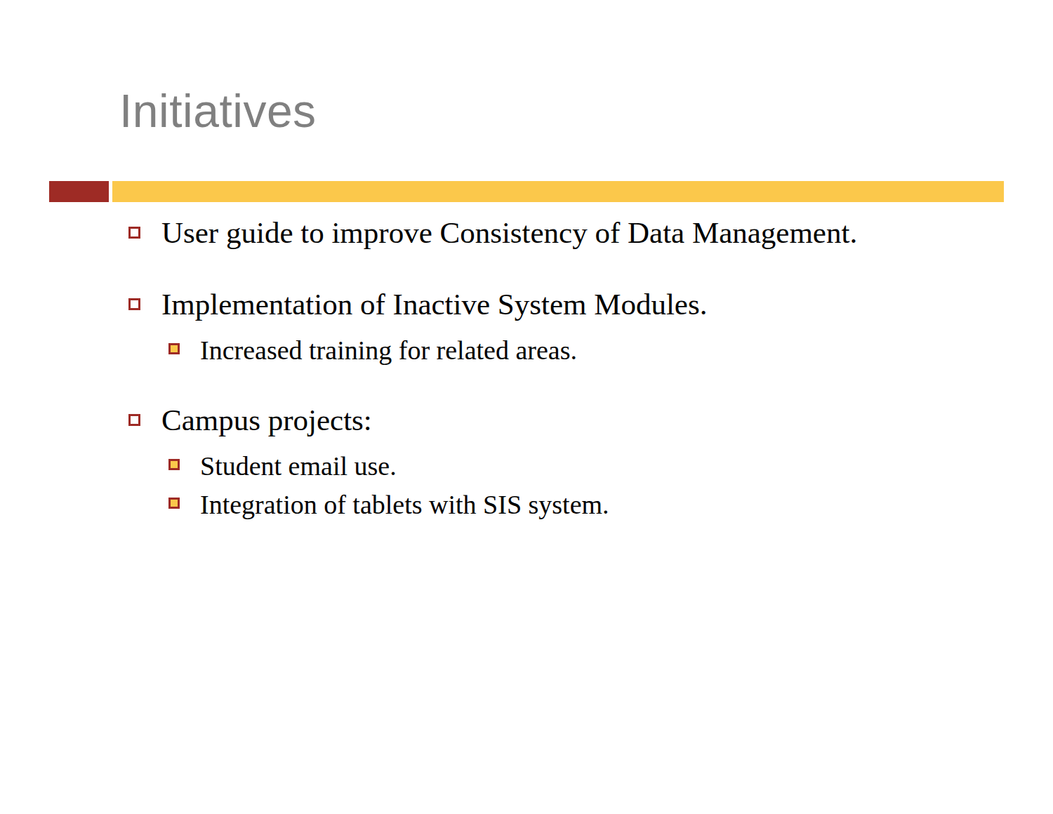Initiatives
User guide to improve Consistency of Data Management.
Implementation of Inactive System Modules.
Increased training for related areas.
Campus projects:
Student email use.
Integration of tablets with SIS system.